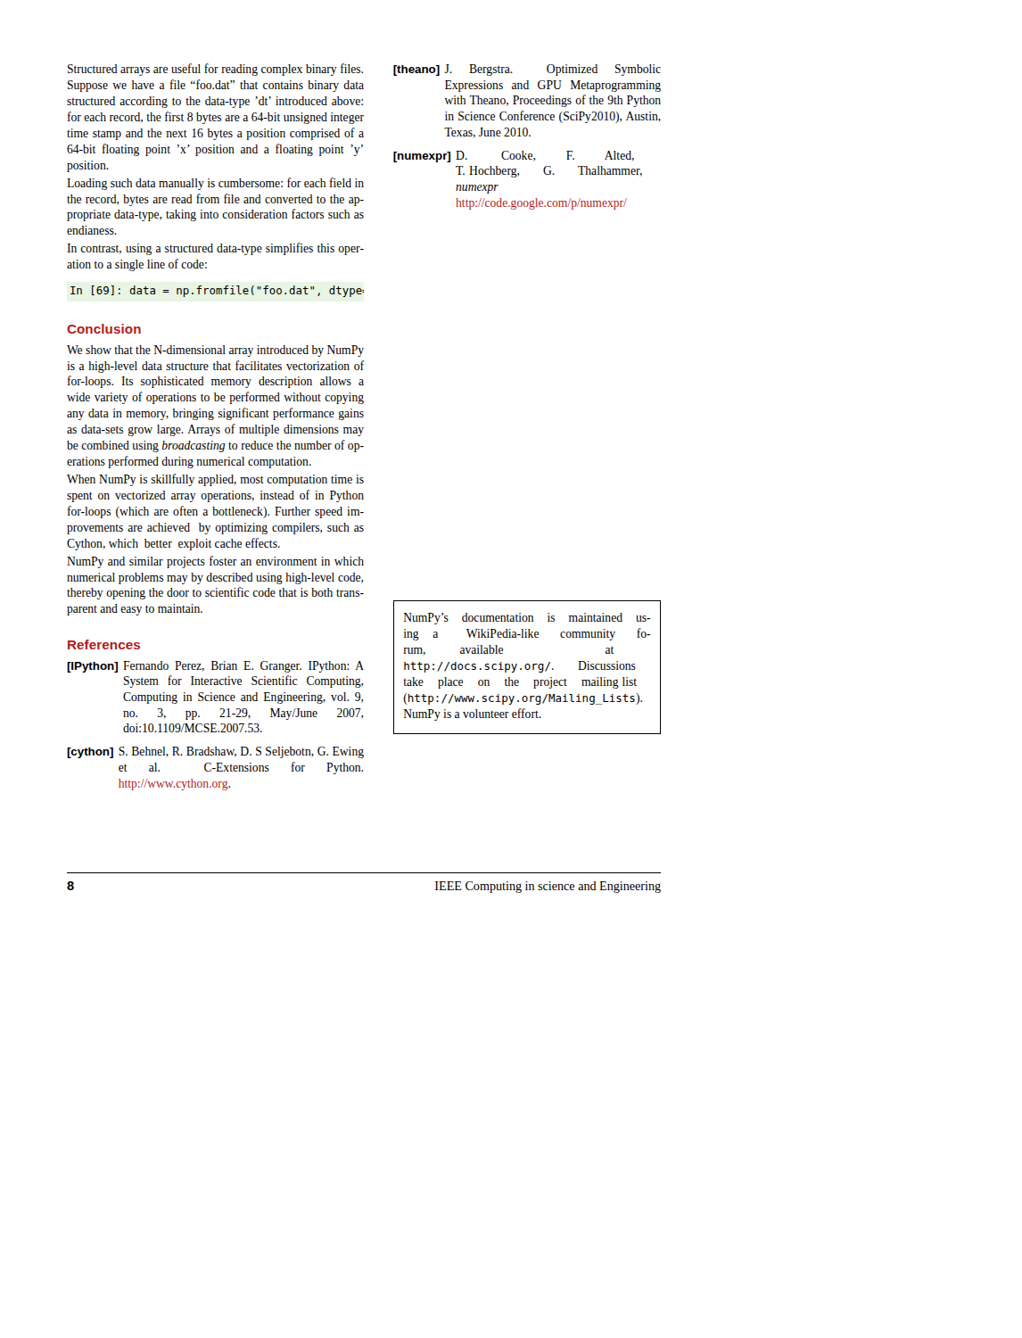Structured arrays are useful for reading complex binary files. Suppose we have a file “foo.dat” that contains binary data structured according to the data-type ’dt’ introduced above: for each record, the first 8 bytes are a 64-bit unsigned integer time stamp and the next 16 bytes a position comprised of a 64-bit floating point ’x’ position and a floating point ’y’ position.
Loading such data manually is cumbersome: for each field in the record, bytes are read from file and converted to the appropriate data-type, taking into consideration factors such as endianess.
In contrast, using a structured data-type simplifies this operation to a single line of code:
In [69]: data = np.fromfile("foo.dat", dtype=dt)
Conclusion
We show that the N-dimensional array introduced by NumPy is a high-level data structure that facilitates vectorization of for-loops. Its sophisticated memory description allows a wide variety of operations to be performed without copying any data in memory, bringing significant performance gains as data-sets grow large. Arrays of multiple dimensions may be combined using broadcasting to reduce the number of operations performed during numerical computation.
When NumPy is skillfully applied, most computation time is spent on vectorized array operations, instead of in Python for-loops (which are often a bottleneck). Further speed improvements are achieved by optimizing compilers, such as Cython, which better exploit cache effects.
NumPy and similar projects foster an environment in which numerical problems may by described using high-level code, thereby opening the door to scientific code that is both transparent and easy to maintain.
References
[IPython] Fernando Perez, Brian E. Granger. IPython: A System for Interactive Scientific Computing, Computing in Science and Engineering, vol. 9, no. 3, pp. 21-29, May/June 2007, doi:10.1109/MCSE.2007.53.
[cython] S. Behnel, R. Bradshaw, D. S Seljebotn, G. Ewing et al. C-Extensions for Python. http://www.cython.org.
[theano] J. Bergstra. Optimized Symbolic Expressions and GPU Metaprogramming with Theano, Proceedings of the 9th Python in Science Conference (SciPy2010), Austin, Texas, June 2010.
[numexpr] D. Cooke, F. Alted, T. Hochberg, G. Thalhammer, numexpr http://code.google.com/p/numexpr/
NumPy’s documentation is maintained using a WikiPedia-like community forum, available at http://docs.scipy.org/. Discussions take place on the project mailing list (http://www.scipy.org/Mailing_Lists). NumPy is a volunteer effort.
8 IEEE Computing in science and Engineering